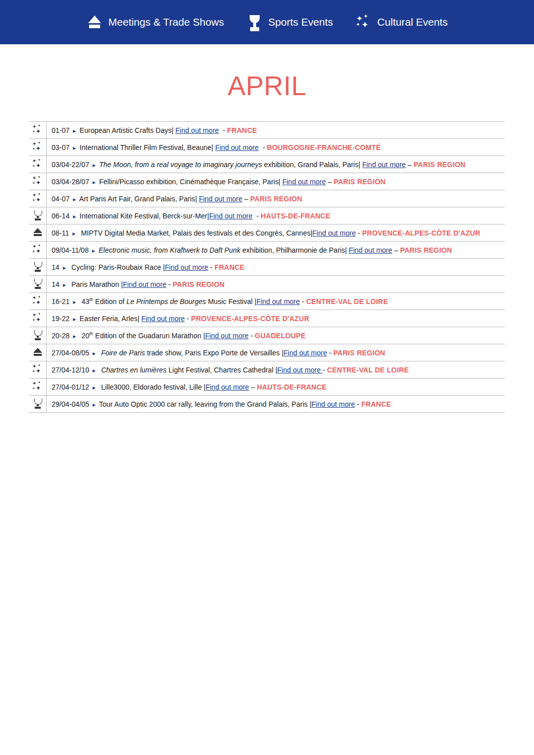Meetings & Trade Shows
Sports Events
✦ ✦ ✦ ✦ Cultural Events
APRIL
| ✦ ✦ ✦ ✦ | 01-07 ▸ European Artistic Crafts Days / Find out more - FRANCE |
| ✦ ✦ ✦ ✦ | 03-07 ▸ International Thriller Film Festival, Beaune / Find out more - BOURGOGNE-FRANCHE-COMTÉ |
| ✦ ✦ ✦ ✦ | 03/04-22/07 ▸ The Moon, from a real voyage to imaginary journeys exhibition, Grand Palais, Paris / Find out more – PARIS REGION |
| ✦ ✦ ✦ ✦ | 03/04-28/07 ▸ Fellini/Picasso exhibition, Cinémathèque Française, Paris / Find out more – PARIS REGION |
| ✦ ✦ ✦ ✦ | 04-07 ▸ Art Paris Art Fair, Grand Palais, Paris / Find out more – PARIS REGION |
| | 06-14 ▸ International Kite Festival, Berck-sur-Mer / Find out more - HAUTS-DE-FRANCE |
| | 08-11 ▸ MIPTV Digital Media Market, Palais des festivals et des Congrès, Cannes / Find out more - PROVENCE-ALPES-CÔTE D'AZUR |
| ✦ ✦ ✦ ✦ | 09/04-11/08 ▸ Electronic music, from Kraftwerk to Daft Punk exhibition, Philharmonie de Paris / Find out more – PARIS REGION |
| | 14 ▸ Cycling: Paris-Roubaix Race / Find out more - FRANCE |
| | 14 ▸ Paris Marathon / Find out more - PARIS REGION |
| ✦ ✦ ✦ ✦ | 16-21 ▸ 43 th Edition of Le Printemps de Bourges Music Festival / Find out more - CENTRE-VAL DE LOIRE |
| ✦ ✦ ✦ ✦ | 19-22 ▸ Easter Feria, Arles / Find out more - PROVENCE-ALPES-CÔTE D'AZUR |
| | 20-28 ▸ 20 th Edition of the Guadarun Marathon / Find out more - GUADELOUPE |
| | 27/04-08/05 ▸ Foire de Paris trade show, Paris Expo Porte de Versailles / Find out more - PARIS REGION |
| ✦ ✦ ✦ ✦ | 27/04-12/10 ▸ Chartres en lumières Light Festival, Chartres Cathedral / Find out more - CENTRE-VAL DE LOIRE |
| ✦ ✦ ✦ ✦ | 27/04-01/12 ▸ Lille3000, Eldorado festival, Lille / Find out more – HAUTS-DE-FRANCE |
| | 29/04-04/05 ▸ Tour Auto Optic 2000 car rally, leaving from the Grand Palais, Paris / Find out more - FRANCE |